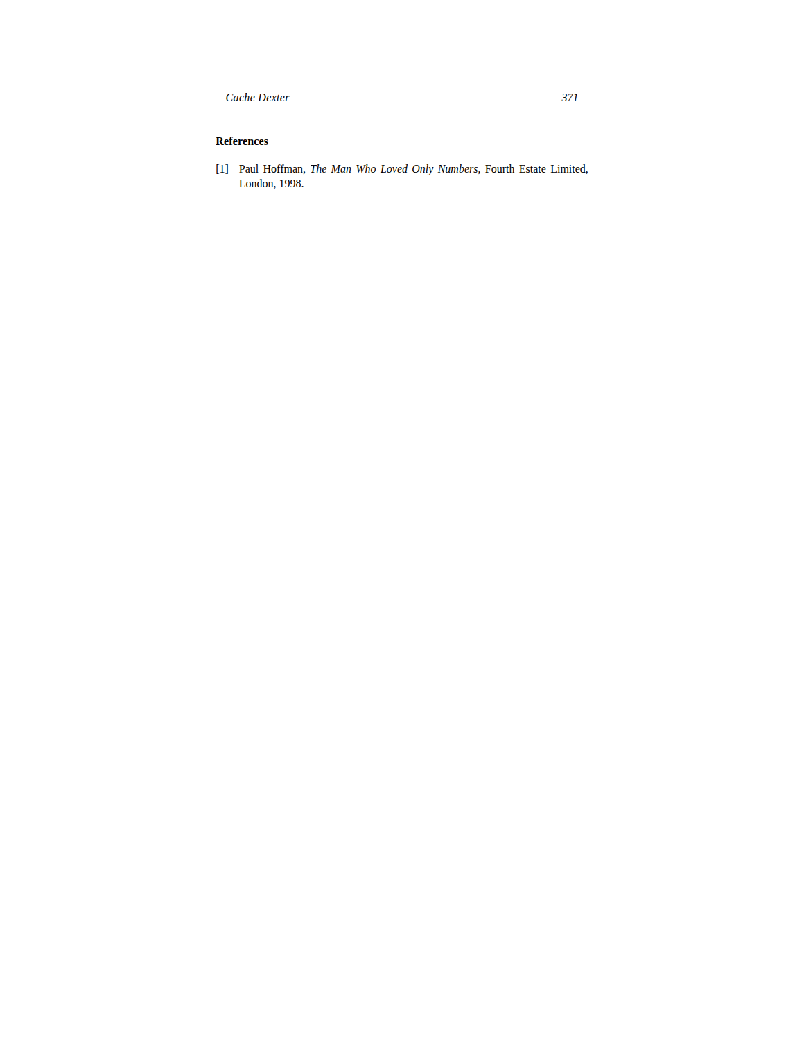Cache Dexter 371
References
[1] Paul Hoffman, The Man Who Loved Only Numbers, Fourth Estate Limited, London, 1998.